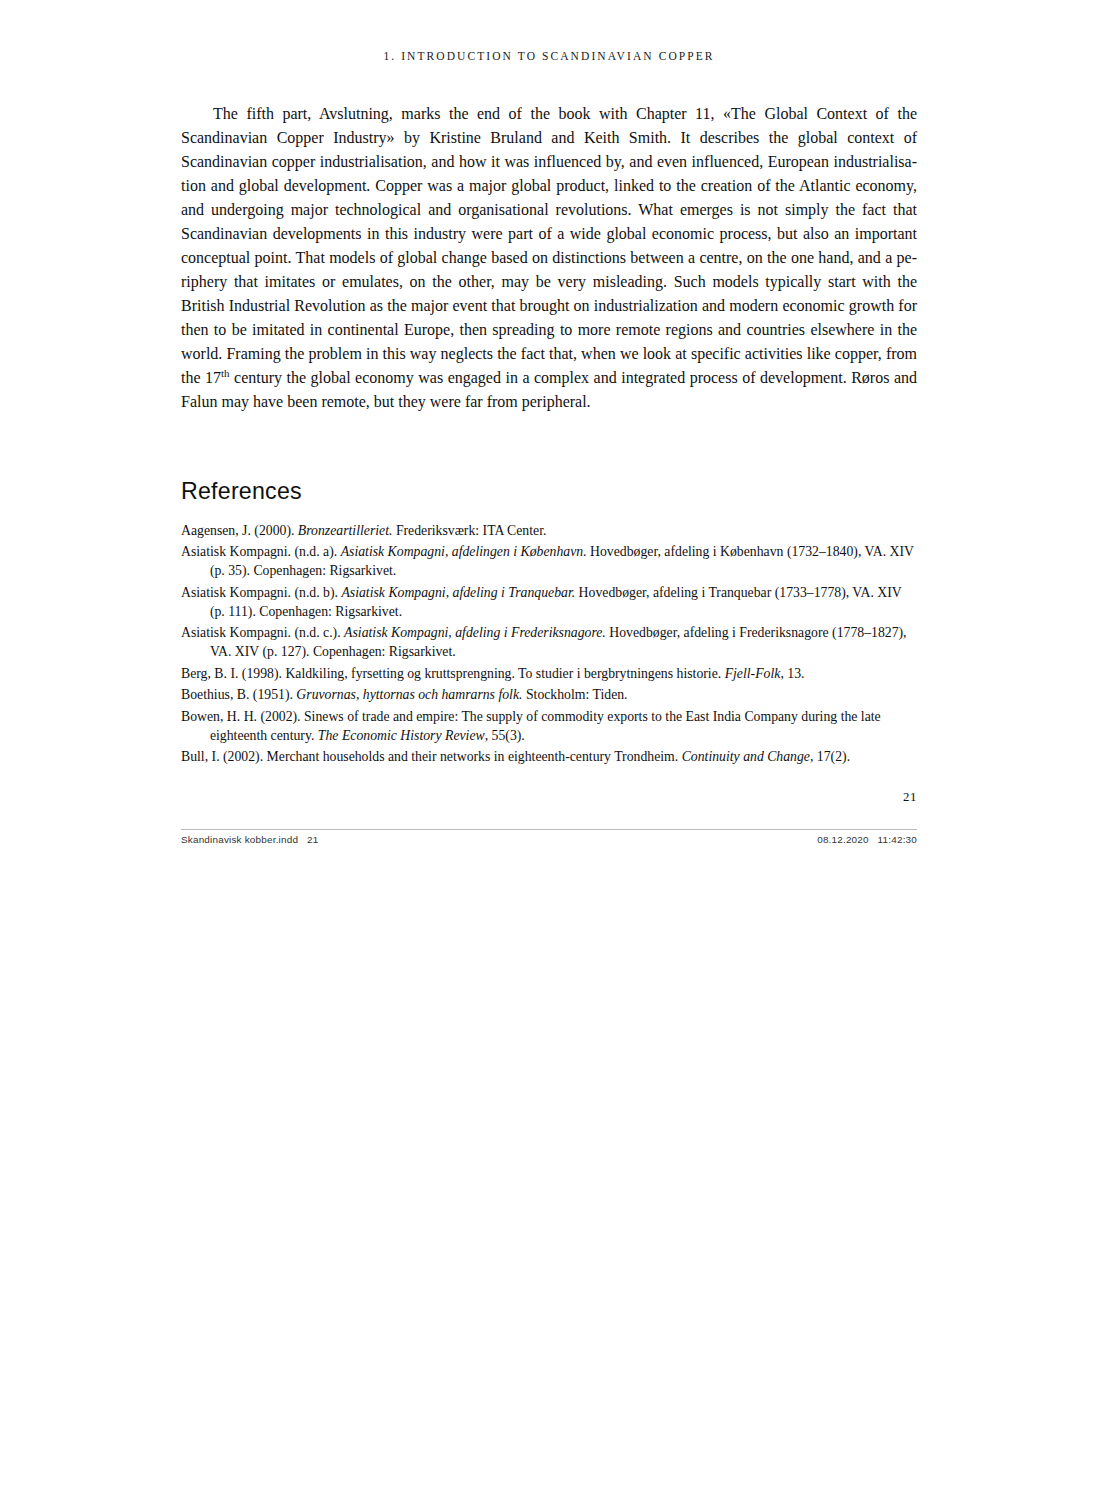1. Introduction to Scandinavian Copper
The fifth part, Avslutning, marks the end of the book with Chapter 11, «The Global Context of the Scandinavian Copper Industry» by Kristine Bruland and Keith Smith. It describes the global context of Scandinavian copper industrialisation, and how it was influenced by, and even influenced, European industrialisation and global development. Copper was a major global product, linked to the creation of the Atlantic economy, and undergoing major technological and organisational revolutions. What emerges is not simply the fact that Scandinavian developments in this industry were part of a wide global economic process, but also an important conceptual point. That models of global change based on distinctions between a centre, on the one hand, and a periphery that imitates or emulates, on the other, may be very misleading. Such models typically start with the British Industrial Revolution as the major event that brought on industrialization and modern economic growth for then to be imitated in continental Europe, then spreading to more remote regions and countries elsewhere in the world. Framing the problem in this way neglects the fact that, when we look at specific activities like copper, from the 17th century the global economy was engaged in a complex and integrated process of development. Røros and Falun may have been remote, but they were far from peripheral.
References
Aagensen, J. (2000). Bronzeartilleriet. Frederiksværk: ITA Center.
Asiatisk Kompagni. (n.d. a). Asiatisk Kompagni, afdelingen i København. Hovedbøger, afdeling i København (1732–1840), VA. XIV (p. 35). Copenhagen: Rigsarkivet.
Asiatisk Kompagni. (n.d. b). Asiatisk Kompagni, afdeling i Tranquebar. Hovedbøger, afdeling i Tranquebar (1733–1778), VA. XIV (p. 111). Copenhagen: Rigsarkivet.
Asiatisk Kompagni. (n.d. c.). Asiatisk Kompagni, afdeling i Frederiksnagore. Hovedbøger, afdeling i Frederiksnagore (1778–1827), VA. XIV (p. 127). Copenhagen: Rigsarkivet.
Berg, B. I. (1998). Kaldkiling, fyrsetting og kruttsprengning. To studier i bergbrytningens historie. Fjell-Folk, 13.
Boethius, B. (1951). Gruvornas, hyttornas och hamrarns folk. Stockholm: Tiden.
Bowen, H. H. (2002). Sinews of trade and empire: The supply of commodity exports to the East India Company during the late eighteenth century. The Economic History Review, 55(3).
Bull, I. (2002). Merchant households and their networks in eighteenth-century Trondheim. Continuity and Change, 17(2).
21
Skandinavisk kobber.indd 21 08.12.2020 11:42:30